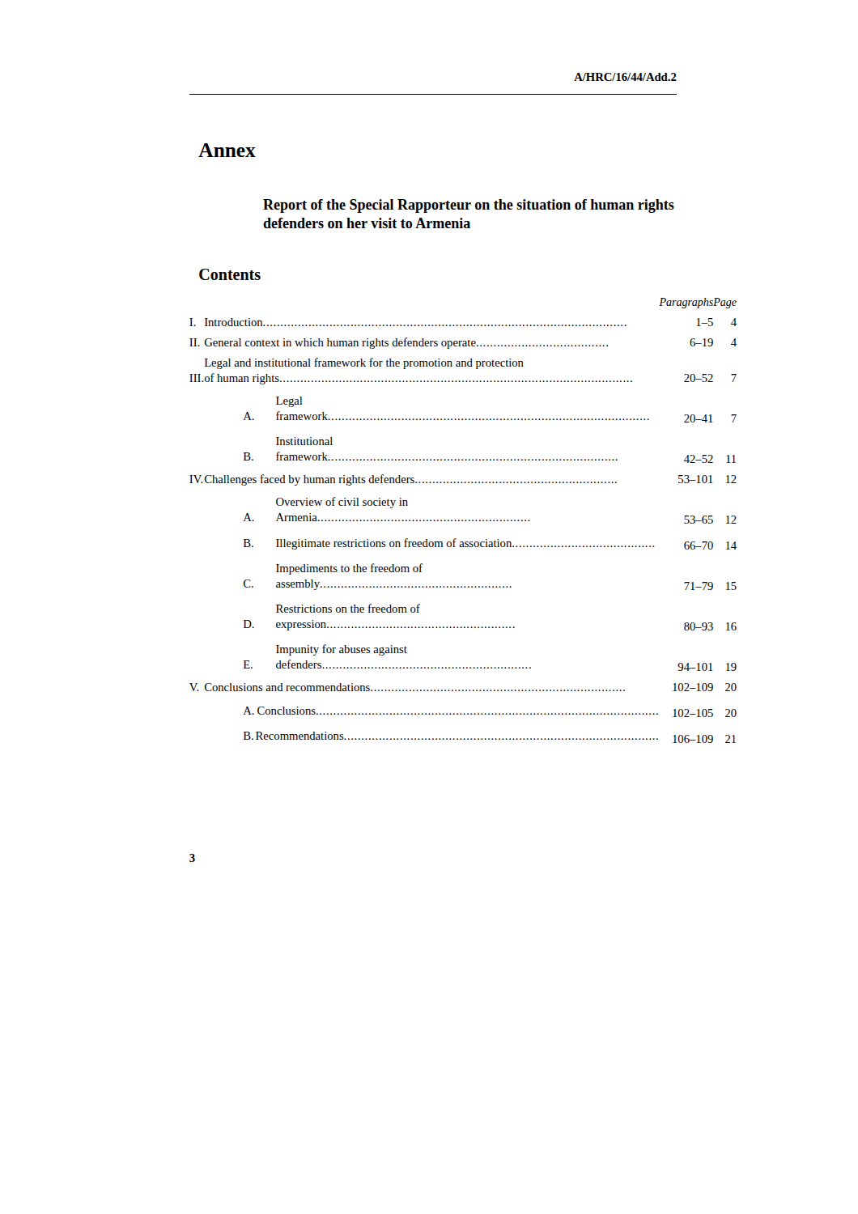A/HRC/16/44/Add.2
Annex
Report of the Special Rapporteur on the situation of human rights defenders on her visit to Armenia
Contents
| | | Paragraphs | Page |
| I. | Introduction ........................................................................................................ | 1–5 | 4 |
| II. | General context in which human rights defenders operate ...................................... | 6–19 | 4 |
| III. | Legal and institutional framework for the promotion and protection of human rights ..................................................................................................... | 20–52 | 7 |
| | / A. / Legal framework ............................................................................................ / | 20–41 | 7 |
| | / B. / Institutional framework ................................................................................... / | 42–52 | 11 |
| IV. | Challenges faced by human rights defenders .......................................................... | 53–101 | 12 |
| | / A. / Overview of civil society in Armenia ............................................................. / | 53–65 | 12 |
| | / B. / Illegitimate restrictions on freedom of association ......................................... / | 66–70 | 14 |
| | / C. / Impediments to the freedom of assembly ....................................................... / | 71–79 | 15 |
| | / D. / Restrictions on the freedom of expression ...................................................... / | 80–93 | 16 |
| | / E. / Impunity for abuses against defenders ............................................................ / | 94–101 | 19 |
| V. | Conclusions and recommendations ......................................................................... | 102–109 | 20 |
| | / A. / Conclusions .................................................................................................. / | 102–105 | 20 |
| | / B. / Recommendations .......................................................................................... / | 106–109 | 21 |
3